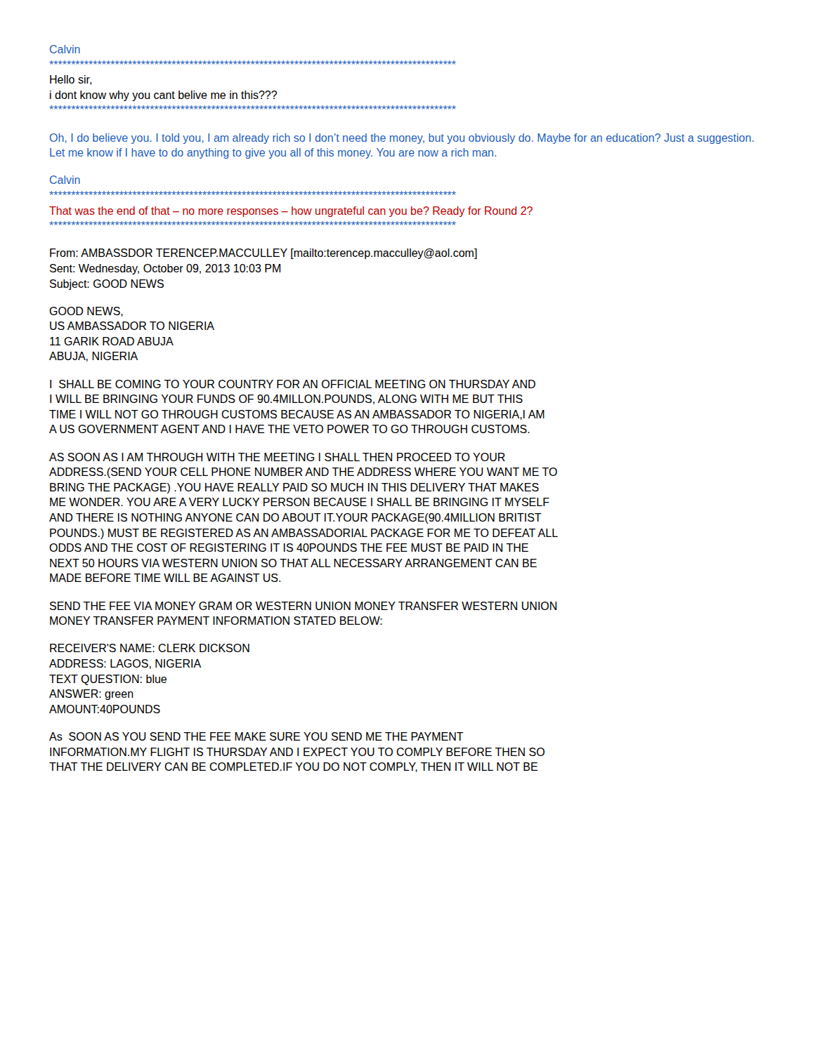Calvin
*********************************************************************************************
Hello sir,
i dont know why you cant belive me in this???
*********************************************************************************************
Oh, I do believe you. I told you, I am already rich so I don’t need the money, but you obviously do. Maybe for an education? Just a suggestion. Let me know if I have to do anything to give you all of this money. You are now a rich man.
Calvin
*********************************************************************************************
That was the end of that – no more responses – how ungrateful can you be? Ready for Round 2?
*********************************************************************************************
From: AMBASSDOR TERENCEP.MACCULLEY [mailto:terencep.macculley@aol.com]
Sent: Wednesday, October 09, 2013 10:03 PM
Subject: GOOD NEWS
GOOD NEWS,
US AMBASSADOR TO NIGERIA
11 GARIK ROAD ABUJA
ABUJA, NIGERIA
I SHALL BE COMING TO YOUR COUNTRY FOR AN OFFICIAL MEETING ON THURSDAY AND
I WILL BE BRINGING YOUR FUNDS OF 90.4MILLON.POUNDS, ALONG WITH ME BUT THIS
TIME I WILL NOT GO THROUGH CUSTOMS BECAUSE AS AN AMBASSADOR TO NIGERIA,I AM
A US GOVERNMENT AGENT AND I HAVE THE VETO POWER TO GO THROUGH CUSTOMS.
AS SOON AS I AM THROUGH WITH THE MEETING I SHALL THEN PROCEED TO YOUR
ADDRESS.(SEND YOUR CELL PHONE NUMBER AND THE ADDRESS WHERE YOU WANT ME TO
BRING THE PACKAGE) .YOU HAVE REALLY PAID SO MUCH IN THIS DELIVERY THAT MAKES
ME WONDER. YOU ARE A VERY LUCKY PERSON BECAUSE I SHALL BE BRINGING IT MYSELF
AND THERE IS NOTHING ANYONE CAN DO ABOUT IT.YOUR PACKAGE(90.4MILLION BRITIST
POUNDS.) MUST BE REGISTERED AS AN AMBASSADORIAL PACKAGE FOR ME TO DEFEAT ALL
ODDS AND THE COST OF REGISTERING IT IS 40POUNDS THE FEE MUST BE PAID IN THE
NEXT 50 HOURS VIA WESTERN UNION SO THAT ALL NECESSARY ARRANGEMENT CAN BE
MADE BEFORE TIME WILL BE AGAINST US.
SEND THE FEE VIA MONEY GRAM OR WESTERN UNION MONEY TRANSFER WESTERN UNION
MONEY TRANSFER PAYMENT INFORMATION STATED BELOW:
RECEIVER'S NAME: CLERK DICKSON
ADDRESS: LAGOS, NIGERIA
TEXT QUESTION: blue
ANSWER: green
AMOUNT:40POUNDS
As SOON AS YOU SEND THE FEE MAKE SURE YOU SEND ME THE PAYMENT
INFORMATION.MY FLIGHT IS THURSDAY AND I EXPECT YOU TO COMPLY BEFORE THEN SO
THAT THE DELIVERY CAN BE COMPLETED.IF YOU DO NOT COMPLY, THEN IT WILL NOT BE